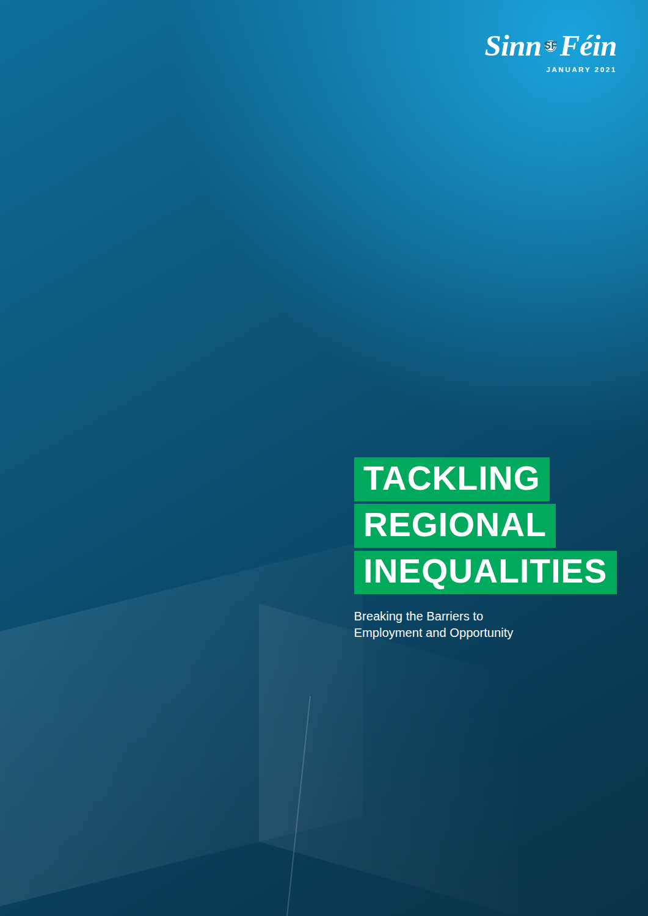SinnSFFéin
January 2021
Tackling Regional Inequalities
Breaking the Barriers to Employment and Opportunity